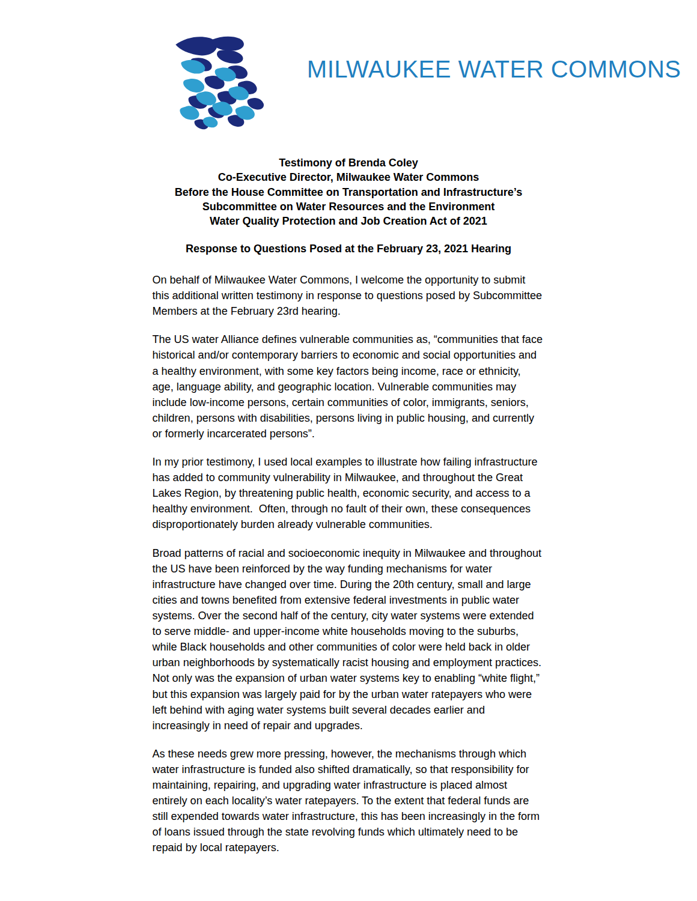MILWAUKEE WATER COMMONS
Testimony of Brenda Coley
Co-Executive Director, Milwaukee Water Commons
Before the House Committee on Transportation and Infrastructure’s
Subcommittee on Water Resources and the Environment
Water Quality Protection and Job Creation Act of 2021
Response to Questions Posed at the February 23, 2021 Hearing
On behalf of Milwaukee Water Commons, I welcome the opportunity to submit this additional written testimony in response to questions posed by Subcommittee Members at the February 23rd hearing.
The US water Alliance defines vulnerable communities as, “communities that face historical and/or contemporary barriers to economic and social opportunities and a healthy environment, with some key factors being income, race or ethnicity, age, language ability, and geographic location. Vulnerable communities may include low-income persons, certain communities of color, immigrants, seniors, children, persons with disabilities, persons living in public housing, and currently or formerly incarcerated persons”.
In my prior testimony, I used local examples to illustrate how failing infrastructure has added to community vulnerability in Milwaukee, and throughout the Great Lakes Region, by threatening public health, economic security, and access to a healthy environment. Often, through no fault of their own, these consequences disproportionately burden already vulnerable communities.
Broad patterns of racial and socioeconomic inequity in Milwaukee and throughout the US have been reinforced by the way funding mechanisms for water infrastructure have changed over time. During the 20th century, small and large cities and towns benefited from extensive federal investments in public water systems. Over the second half of the century, city water systems were extended to serve middle- and upper-income white households moving to the suburbs, while Black households and other communities of color were held back in older urban neighborhoods by systematically racist housing and employment practices. Not only was the expansion of urban water systems key to enabling “white flight,” but this expansion was largely paid for by the urban water ratepayers who were left behind with aging water systems built several decades earlier and increasingly in need of repair and upgrades.
As these needs grew more pressing, however, the mechanisms through which water infrastructure is funded also shifted dramatically, so that responsibility for maintaining, repairing, and upgrading water infrastructure is placed almost entirely on each locality’s water ratepayers. To the extent that federal funds are still expended towards water infrastructure, this has been increasingly in the form of loans issued through the state revolving funds which ultimately need to be repaid by local ratepayers.